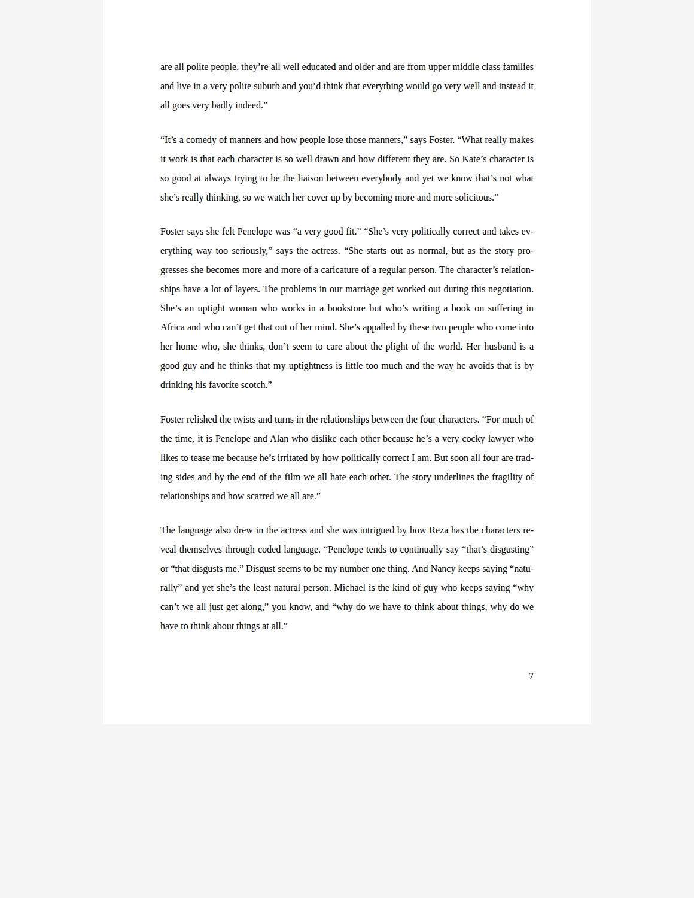are all polite people, they’re all well educated and older and are from upper middle class families and live in a very polite suburb and you’d think that everything would go very well and instead it all goes very badly indeed.”
“It’s a comedy of manners and how people lose those manners,” says Foster. “What really makes it work is that each character is so well drawn and how different they are. So Kate’s character is so good at always trying to be the liaison between everybody and yet we know that’s not what she’s really thinking, so we watch her cover up by becoming more and more solicitous.”
Foster says she felt Penelope was “a very good fit.” “She’s very politically correct and takes everything way too seriously,” says the actress. “She starts out as normal, but as the story progresses she becomes more and more of a caricature of a regular person. The character’s relationships have a lot of layers. The problems in our marriage get worked out during this negotiation. She’s an uptight woman who works in a bookstore but who’s writing a book on suffering in Africa and who can’t get that out of her mind. She’s appalled by these two people who come into her home who, she thinks, don’t seem to care about the plight of the world. Her husband is a good guy and he thinks that my uptightness is little too much and the way he avoids that is by drinking his favorite scotch.”
Foster relished the twists and turns in the relationships between the four characters. “For much of the time, it is Penelope and Alan who dislike each other because he’s a very cocky lawyer who likes to tease me because he’s irritated by how politically correct I am. But soon all four are trading sides and by the end of the film we all hate each other. The story underlines the fragility of relationships and how scarred we all are.”
The language also drew in the actress and she was intrigued by how Reza has the characters reveal themselves through coded language. “Penelope tends to continually say “that’s disgusting” or “that disgusts me.” Disgust seems to be my number one thing. And Nancy keeps saying “naturally” and yet she’s the least natural person. Michael is the kind of guy who keeps saying “why can’t we all just get along,” you know, and “why do we have to think about things, why do we have to think about things at all.”
7